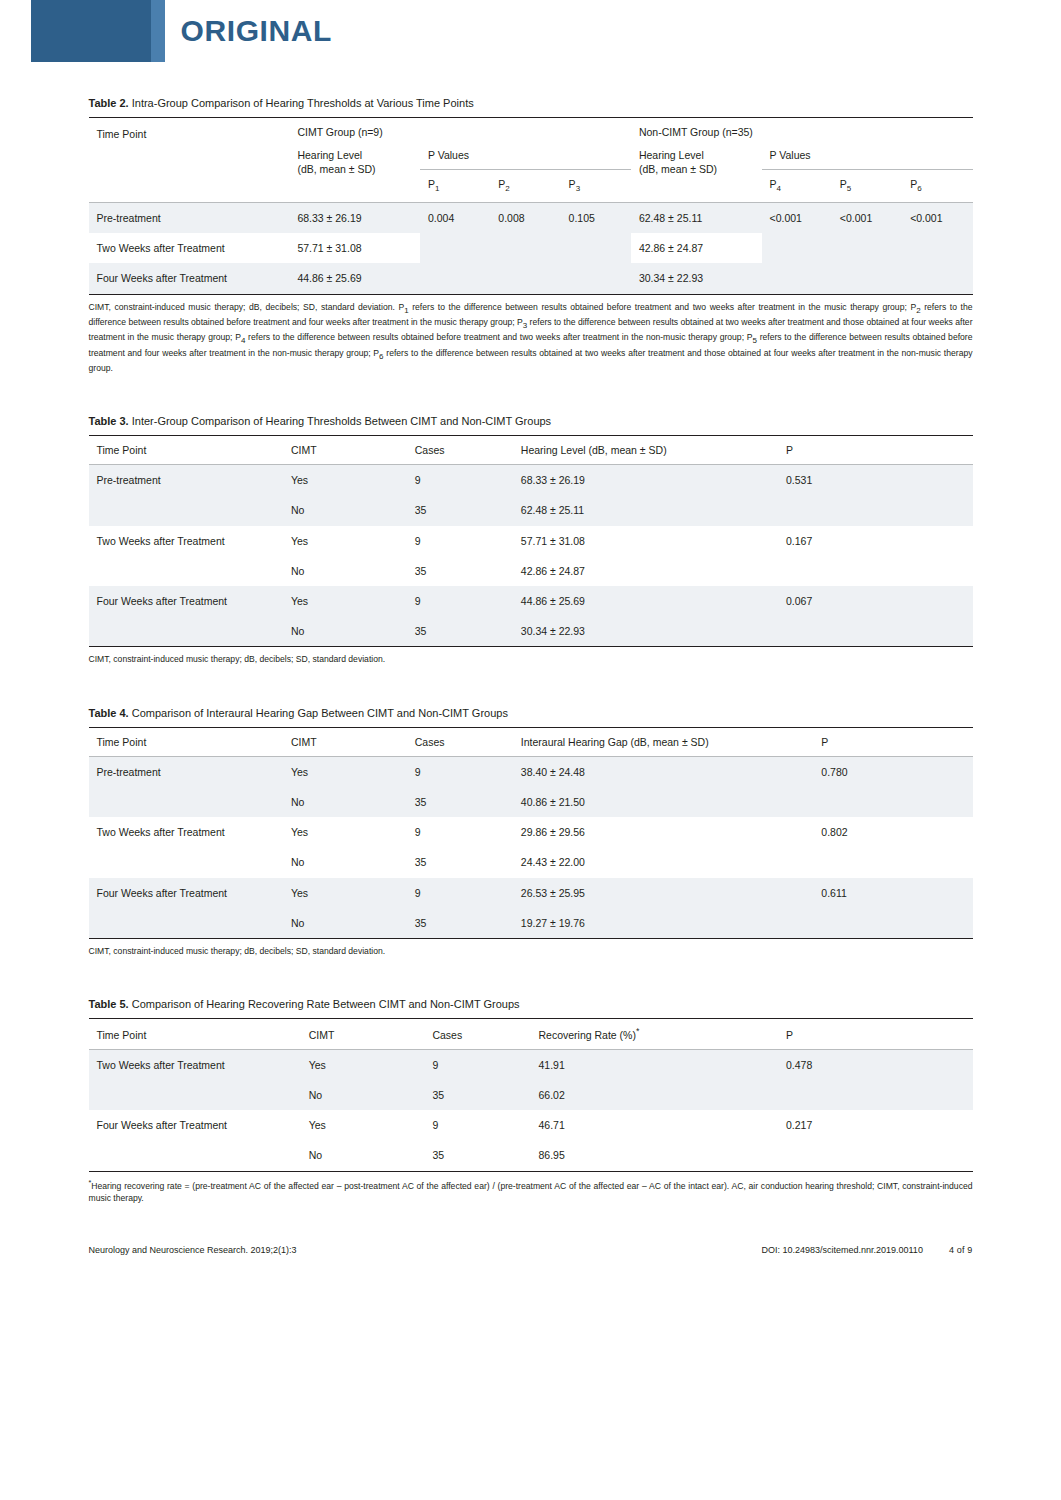Original
Table 2. Intra-Group Comparison of Hearing Thresholds at Various Time Points
| Time Point | CIMT Group (n=9) | Non-CIMT Group (n=35) |
| --- | --- | --- |
| Hearing Level (dB, mean ± SD) | P Values | Hearing Level (dB, mean ± SD) | P Values |
| P 1 | P 2 | P 3 | P 4 | P 5 | P 6 |
| Pre-treatment | 68.33 ± 26.19 | 0.004 | 0.008 | 0.105 | 62.48 ± 25.11 | <0.001 | <0.001 | <0.001 |
| Two Weeks after Treatment | 57.71 ± 31.08 | 42.86 ± 24.87 |
| Four Weeks after Treatment | 44.86 ± 25.69 | 30.34 ± 22.93 |
CIMT, constraint-induced music therapy; dB, decibels; SD, standard deviation. P1 refers to the difference between results obtained before treatment and two weeks after treatment in the music therapy group; P2 refers to the difference between results obtained before treatment and four weeks after treatment in the music therapy group; P3 refers to the difference between results obtained at two weeks after treatment and those obtained at four weeks after treatment in the music therapy group; P4 refers to the difference between results obtained before treatment and two weeks after treatment in the non-music therapy group; P5 refers to the difference between results obtained before treatment and four weeks after treatment in the non-music therapy group; P6 refers to the difference between results obtained at two weeks after treatment and those obtained at four weeks after treatment in the non-music therapy group.
Table 3. Inter-Group Comparison of Hearing Thresholds Between CIMT and Non-CIMT Groups
| Time Point | CIMT | Cases | Hearing Level (dB, mean ± SD) | P |
| --- | --- | --- | --- | --- |
| Pre-treatment | Yes | 9 | 68.33 ± 26.19 | 0.531 |
| No | 35 | 62.48 ± 25.11 |
| Two Weeks after Treatment | Yes | 9 | 57.71 ± 31.08 | 0.167 |
| No | 35 | 42.86 ± 24.87 |
| Four Weeks after Treatment | Yes | 9 | 44.86 ± 25.69 | 0.067 |
| No | 35 | 30.34 ± 22.93 |
CIMT, constraint-induced music therapy; dB, decibels; SD, standard deviation.
Table 4. Comparison of Interaural Hearing Gap Between CIMT and Non-CIMT Groups
| Time Point | CIMT | Cases | Interaural Hearing Gap (dB, mean ± SD) | P |
| --- | --- | --- | --- | --- |
| Pre-treatment | Yes | 9 | 38.40 ± 24.48 | 0.780 |
| No | 35 | 40.86 ± 21.50 |
| Two Weeks after Treatment | Yes | 9 | 29.86 ± 29.56 | 0.802 |
| No | 35 | 24.43 ± 22.00 |
| Four Weeks after Treatment | Yes | 9 | 26.53 ± 25.95 | 0.611 |
| No | 35 | 19.27 ± 19.76 |
CIMT, constraint-induced music therapy; dB, decibels; SD, standard deviation.
Table 5. Comparison of Hearing Recovering Rate Between CIMT and Non-CIMT Groups
| Time Point | CIMT | Cases | Recovering Rate (%) * | P |
| --- | --- | --- | --- | --- |
| Two Weeks after Treatment | Yes | 9 | 41.91 | 0.478 |
| No | 35 | 66.02 |
| Four Weeks after Treatment | Yes | 9 | 46.71 | 0.217 |
| No | 35 | 86.95 |
*Hearing recovering rate = (pre-treatment AC of the affected ear – post-treatment AC of the affected ear) / (pre-treatment AC of the affected ear – AC of the intact ear). AC, air conduction hearing threshold; CIMT, constraint-induced music therapy.
Neurology and Neuroscience Research. 2019;2(1):3
DOI: 10.24983/scitemed.nnr.2019.00110 4 of 9